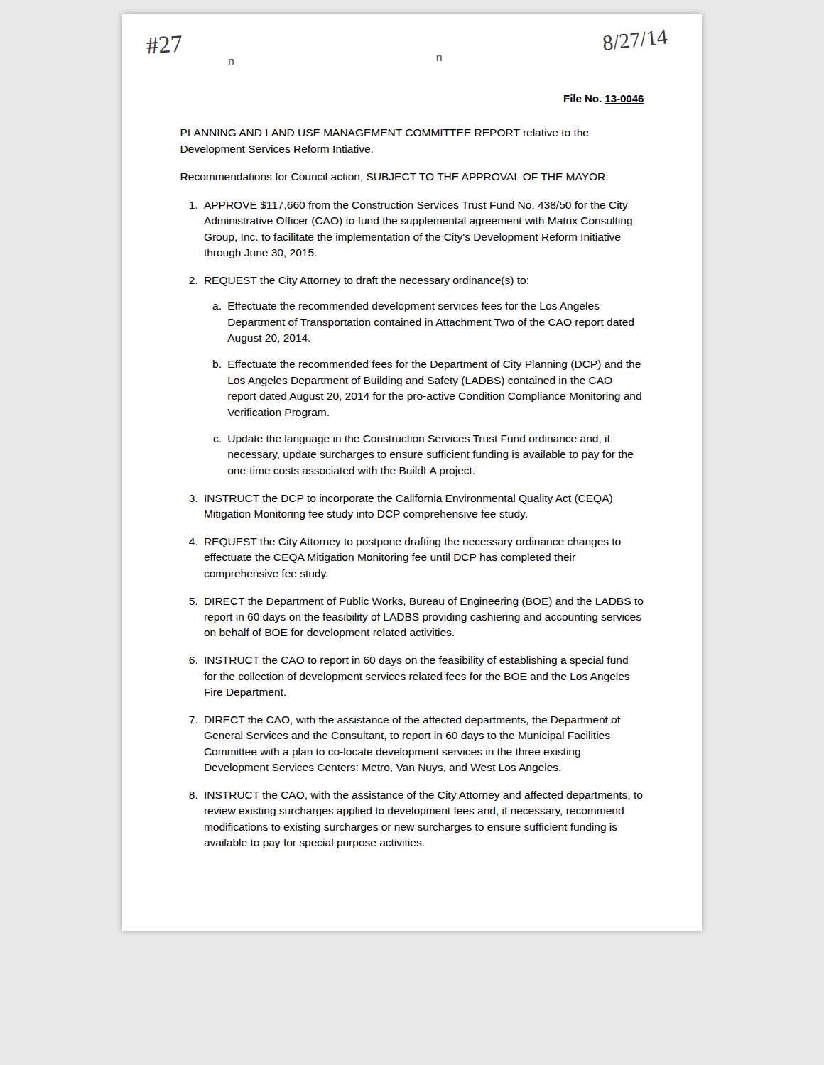#27
8/27/14
ⁿ
ⁿ
File No. 13-0046
PLANNING AND LAND USE MANAGEMENT COMMITTEE REPORT relative to the Development Services Reform Intiative.
Recommendations for Council action, SUBJECT TO THE APPROVAL OF THE MAYOR:
APPROVE $117,660 from the Construction Services Trust Fund No. 438/50 for the City Administrative Officer (CAO) to fund the supplemental agreement with Matrix Consulting Group, Inc. to facilitate the implementation of the City's Development Reform Initiative through June 30, 2015.
REQUEST the City Attorney to draft the necessary ordinance(s) to:
Effectuate the recommended development services fees for the Los Angeles Department of Transportation contained in Attachment Two of the CAO report dated August 20, 2014.
Effectuate the recommended fees for the Department of City Planning (DCP) and the Los Angeles Department of Building and Safety (LADBS) contained in the CAO report dated August 20, 2014 for the pro-active Condition Compliance Monitoring and Verification Program.
Update the language in the Construction Services Trust Fund ordinance and, if necessary, update surcharges to ensure sufficient funding is available to pay for the one-time costs associated with the BuildLA project.
INSTRUCT the DCP to incorporate the California Environmental Quality Act (CEQA) Mitigation Monitoring fee study into DCP comprehensive fee study.
REQUEST the City Attorney to postpone drafting the necessary ordinance changes to effectuate the CEQA Mitigation Monitoring fee until DCP has completed their comprehensive fee study.
DIRECT the Department of Public Works, Bureau of Engineering (BOE) and the LADBS to report in 60 days on the feasibility of LADBS providing cashiering and accounting services on behalf of BOE for development related activities.
INSTRUCT the CAO to report in 60 days on the feasibility of establishing a special fund for the collection of development services related fees for the BOE and the Los Angeles Fire Department.
DIRECT the CAO, with the assistance of the affected departments, the Department of General Services and the Consultant, to report in 60 days to the Municipal Facilities Committee with a plan to co-locate development services in the three existing Development Services Centers: Metro, Van Nuys, and West Los Angeles.
INSTRUCT the CAO, with the assistance of the City Attorney and affected departments, to review existing surcharges applied to development fees and, if necessary, recommend modifications to existing surcharges or new surcharges to ensure sufficient funding is available to pay for special purpose activities.